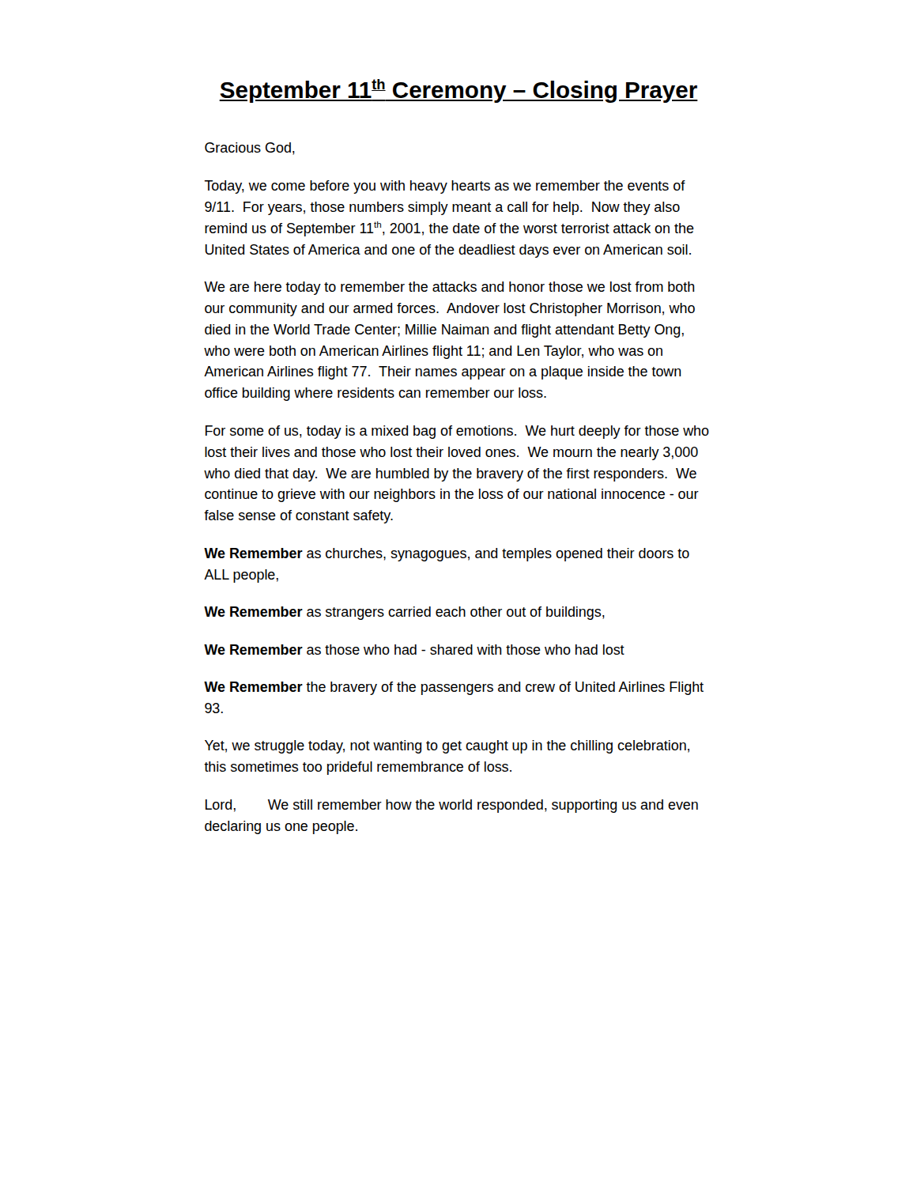September 11th Ceremony – Closing Prayer
Gracious God,
Today, we come before you with heavy hearts as we remember the events of 9/11. For years, those numbers simply meant a call for help. Now they also remind us of September 11th, 2001, the date of the worst terrorist attack on the United States of America and one of the deadliest days ever on American soil.
We are here today to remember the attacks and honor those we lost from both our community and our armed forces. Andover lost Christopher Morrison, who died in the World Trade Center; Millie Naiman and flight attendant Betty Ong, who were both on American Airlines flight 11; and Len Taylor, who was on American Airlines flight 77. Their names appear on a plaque inside the town office building where residents can remember our loss.
For some of us, today is a mixed bag of emotions. We hurt deeply for those who lost their lives and those who lost their loved ones. We mourn the nearly 3,000 who died that day. We are humbled by the bravery of the first responders. We continue to grieve with our neighbors in the loss of our national innocence - our false sense of constant safety.
We Remember as churches, synagogues, and temples opened their doors to ALL people,
We Remember as strangers carried each other out of buildings,
We Remember as those who had - shared with those who had lost
We Remember the bravery of the passengers and crew of United Airlines Flight 93.
Yet, we struggle today, not wanting to get caught up in the chilling celebration, this sometimes too prideful remembrance of loss.
Lord, We still remember how the world responded, supporting us and even declaring us one people.